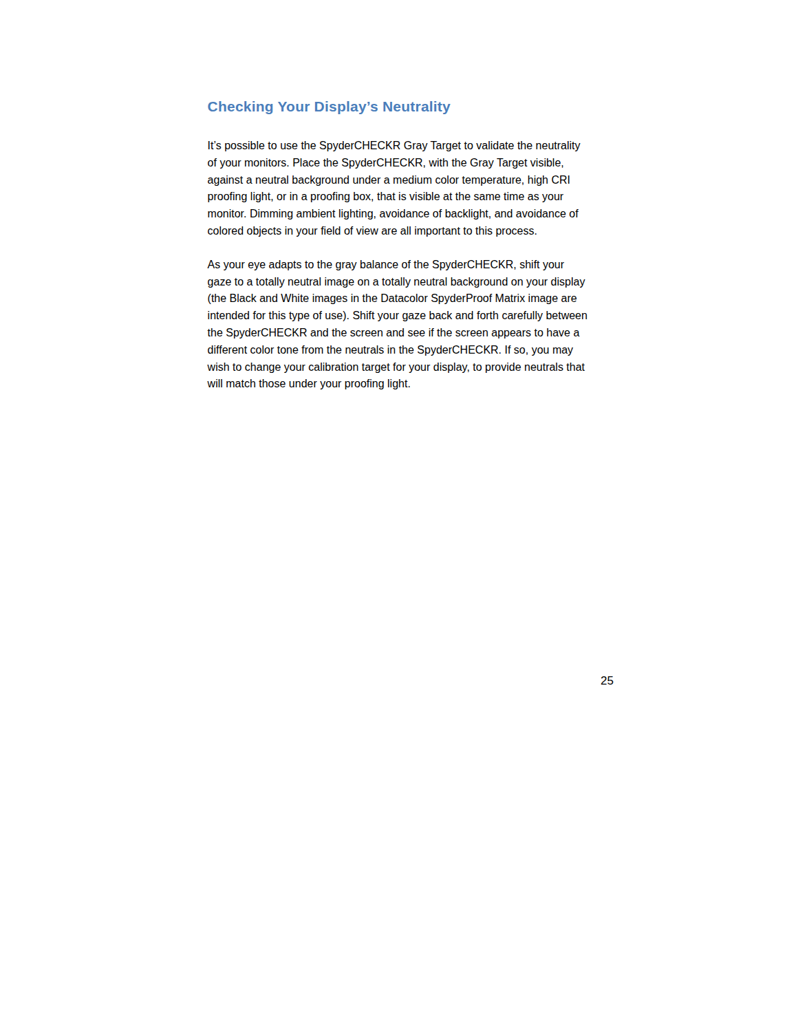Checking Your Display’s Neutrality
It’s possible to use the SpyderCHECKR Gray Target to validate the neutrality of your monitors. Place the SpyderCHECKR, with the Gray Target visible, against a neutral background under a medium color temperature, high CRI proofing light, or in a proofing box, that is visible at the same time as your monitor. Dimming ambient lighting, avoidance of backlight, and avoidance of colored objects in your field of view are all important to this process.
As your eye adapts to the gray balance of the SpyderCHECKR, shift your gaze to a totally neutral image on a totally neutral background on your display (the Black and White images in the Datacolor SpyderProof Matrix image are intended for this type of use). Shift your gaze back and forth carefully between the SpyderCHECKR and the screen and see if the screen appears to have a different color tone from the neutrals in the SpyderCHECKR. If so, you may wish to change your calibration target for your display, to provide neutrals that will match those under your proofing light.
25